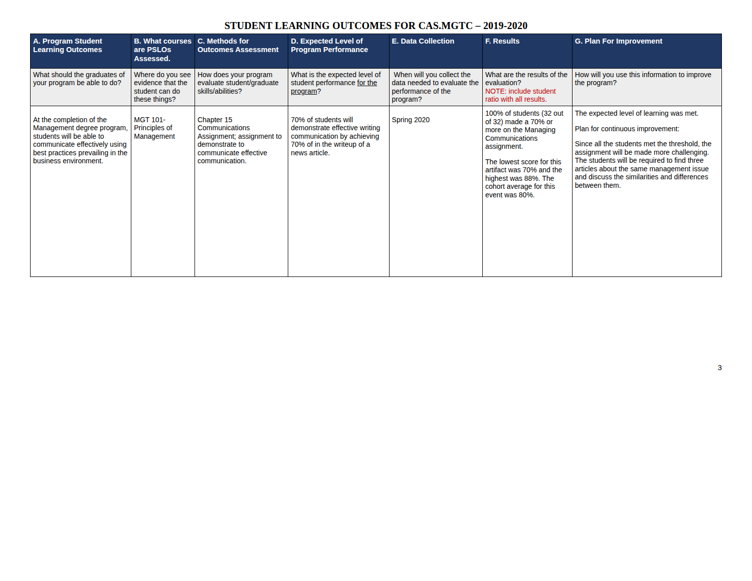STUDENT LEARNING OUTCOMES FOR CAS.MGTC – 2019-2020
| A. Program Student Learning Outcomes | B. What courses are PSLOs Assessed. | C. Methods for Outcomes Assessment | D. Expected Level of Program Performance | E. Data Collection | F. Results | G. Plan For Improvement |
| --- | --- | --- | --- | --- | --- | --- |
| What should the graduates of your program be able to do? | Where do you see evidence that the student can do these things? | How does your program evaluate student/graduate skills/abilities? | What is the expected level of student performance for the program ? | When will you collect the data needed to evaluate the performance of the program? | What are the results of the evaluation? NOTE: include student ratio with all results. | How will you use this information to improve the program? |
| At the completion of the Management degree program, students will be able to communicate effectively using best practices prevailing in the business environment. | MGT 101- Principles of Management | Chapter 15 Communications Assignment; assignment to demonstrate to communicate effective communication. | 70% of students will demonstrate effective writing communication by achieving 70% of in the writeup of a news article. | Spring 2020 | 100% of students (32 out of 32) made a 70% or more on the Managing Communications assignment. The lowest score for this artifact was 70% and the highest was 88%. The cohort average for this event was 80%. | The expected level of learning was met. Plan for continuous improvement: Since all the students met the threshold, the assignment will be made more challenging. The students will be required to find three articles about the same management issue and discuss the similarities and differences between them. |
3